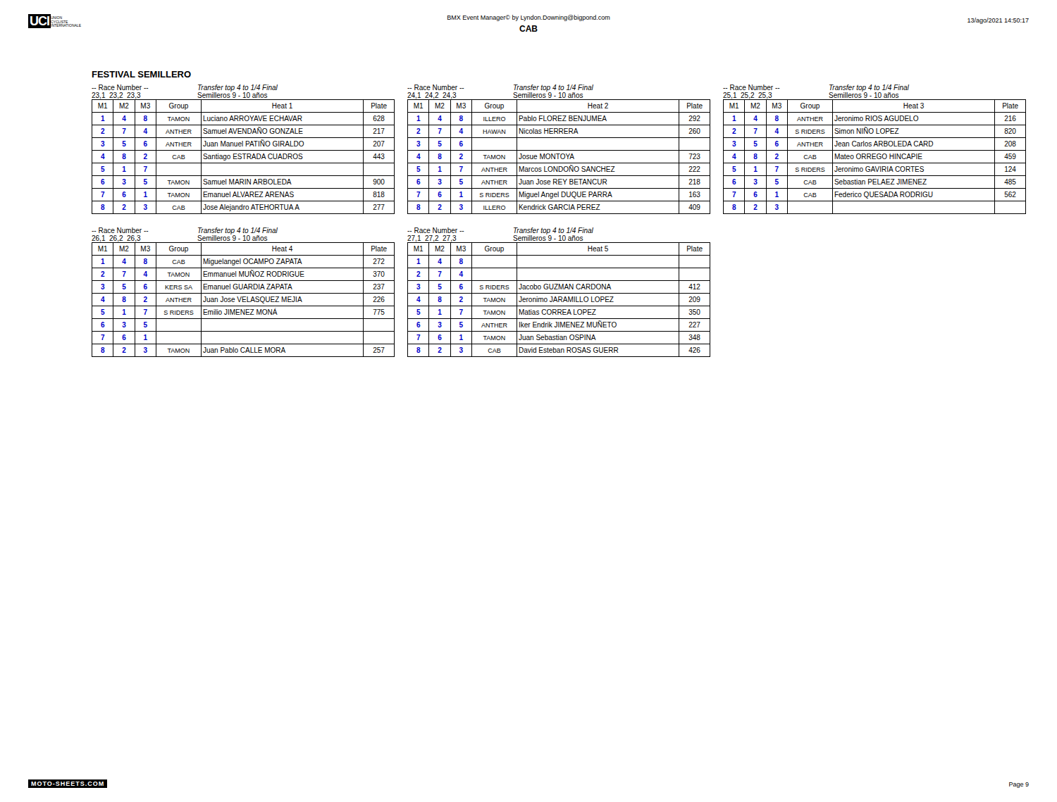UCI UNION
CYCLISTE
INTERNATIONALE
BMX Event Manager© by Lyndon.Downing@bigpond.com
CAB
13/ago/2021 14:50:17
FESTIVAL SEMILLERO
-- Race Number --
Transfer top 4 to 1/4 Final
23,1 23,2 23,3
Semilleros 9 - 10 años
| M1 | M2 | M3 | Group | Heat 1 | Plate |
| --- | --- | --- | --- | --- | --- |
| 1 | 4 | 8 | TAMON | Luciano ARROYAVE ECHAVAR | 628 |
| 2 | 7 | 4 | ANTHER | Samuel AVENDAÑO GONZALE | 217 |
| 3 | 5 | 6 | ANTHER | Juan Manuel PATIÑO GIRALDO | 207 |
| 4 | 8 | 2 | CAB | Santiago ESTRADA CUADROS | 443 |
| 5 | 1 | 7 | | | |
| 6 | 3 | 5 | TAMON | Samuel MARIN ARBOLEDA | 900 |
| 7 | 6 | 1 | TAMON | Emanuel ALVAREZ ARENAS | 818 |
| 8 | 2 | 3 | CAB | Jose Alejandro ATEHORTUA A | 277 |
-- Race Number --
Transfer top 4 to 1/4 Final
24,1 24,2 24,3
Semilleros 9 - 10 años
| M1 | M2 | M3 | Group | Heat 2 | Plate |
| --- | --- | --- | --- | --- | --- |
| 1 | 4 | 8 | ILLERO | Pablo FLOREZ BENJUMEA | 292 |
| 2 | 7 | 4 | HAWAN | Nicolas HERRERA | 260 |
| 3 | 5 | 6 | | | |
| 4 | 8 | 2 | TAMON | Josue MONTOYA | 723 |
| 5 | 1 | 7 | ANTHER | Marcos LONDOÑO SANCHEZ | 222 |
| 6 | 3 | 5 | ANTHER | Juan Jose REY BETANCUR | 218 |
| 7 | 6 | 1 | S RIDERS | Miguel Angel DUQUE PARRA | 163 |
| 8 | 2 | 3 | ILLERO | Kendrick GARCIA PEREZ | 409 |
-- Race Number --
Transfer top 4 to 1/4 Final
25,1 25,2 25,3
Semilleros 9 - 10 años
| M1 | M2 | M3 | Group | Heat 3 | Plate |
| --- | --- | --- | --- | --- | --- |
| 1 | 4 | 8 | ANTHER | Jeronimo RIOS AGUDELO | 216 |
| 2 | 7 | 4 | S RIDERS | Simon NIÑO LOPEZ | 820 |
| 3 | 5 | 6 | ANTHER | Jean Carlos ARBOLEDA CARD | 208 |
| 4 | 8 | 2 | CAB | Mateo ORREGO HINCAPIE | 459 |
| 5 | 1 | 7 | S RIDERS | Jeronimo GAVIRIA CORTES | 124 |
| 6 | 3 | 5 | CAB | Sebastian PELAEZ JIMENEZ | 485 |
| 7 | 6 | 1 | CAB | Federico QUESADA RODRIGU | 562 |
| 8 | 2 | 3 | | | |
-- Race Number --
Transfer top 4 to 1/4 Final
26,1 26,2 26,3
Semilleros 9 - 10 años
| M1 | M2 | M3 | Group | Heat 4 | Plate |
| --- | --- | --- | --- | --- | --- |
| 1 | 4 | 8 | CAB | Miguelangel OCAMPO ZAPATA | 272 |
| 2 | 7 | 4 | TAMON | Emmanuel MUÑOZ RODRIGUE | 370 |
| 3 | 5 | 6 | KERS SA | Emanuel GUARDIA ZAPATA | 237 |
| 4 | 8 | 2 | ANTHER | Juan Jose VELASQUEZ MEJIA | 226 |
| 5 | 1 | 7 | S RIDERS | Emilio JIMENEZ MONÁ | 775 |
| 6 | 3 | 5 | | | |
| 7 | 6 | 1 | | | |
| 8 | 2 | 3 | TAMON | Juan Pablo CALLE MORA | 257 |
-- Race Number --
Transfer top 4 to 1/4 Final
27,1 27,2 27,3
Semilleros 9 - 10 años
| M1 | M2 | M3 | Group | Heat 5 | Plate |
| --- | --- | --- | --- | --- | --- |
| 1 | 4 | 8 | | | |
| 2 | 7 | 4 | | | |
| 3 | 5 | 6 | S RIDERS | Jacobo GUZMAN CARDONA | 412 |
| 4 | 8 | 2 | TAMON | Jeronimo JARAMILLO LOPEZ | 209 |
| 5 | 1 | 7 | TAMON | Matias CORREA LOPEZ | 350 |
| 6 | 3 | 5 | ANTHER | Iker Endrik JIMENEZ MUÑETO | 227 |
| 7 | 6 | 1 | TAMON | Juan Sebastian OSPINA | 348 |
| 8 | 2 | 3 | CAB | David Esteban ROSAS GUERR | 426 |
MOTO-SHEETS.COM Page 9